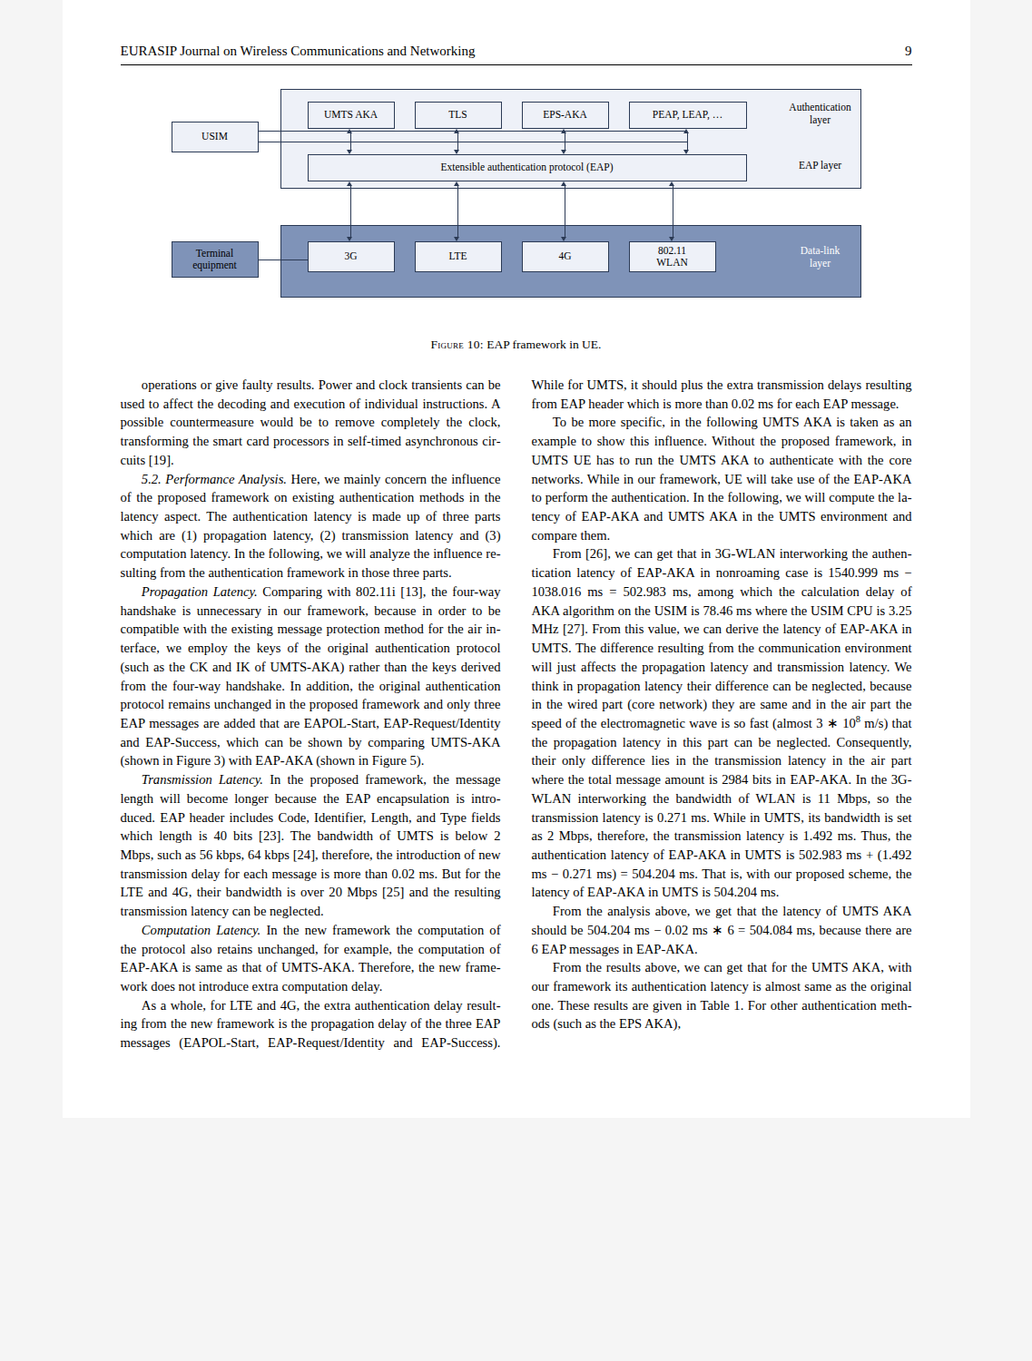EURASIP Journal on Wireless Communications and Networking
9
Authentication
layer
UMTS AKA
TLS
EPS-AKA
PEAP, LEAP, …
Extensible authentication protocol (EAP)
EAP layer
USIM
Data-link
layer
3G
LTE
4G
802.11
WLAN
Terminal
equipment
Figure 10: EAP framework in UE.
operations or give faulty results. Power and clock transients can be used to affect the decoding and execution of individual instructions. A possible countermeasure would be to remove completely the clock, transforming the smart card processors in self-timed asynchronous circuits [19].
5.2. Performance Analysis. Here, we mainly concern the influence of the proposed framework on existing authentication methods in the latency aspect. The authentication latency is made up of three parts which are (1) propagation latency, (2) transmission latency and (3) computation latency. In the following, we will analyze the influence resulting from the authentication framework in those three parts.
Propagation Latency. Comparing with 802.11i [13], the four-way handshake is unnecessary in our framework, because in order to be compatible with the existing message protection method for the air interface, we employ the keys of the original authentication protocol (such as the CK and IK of UMTS-AKA) rather than the keys derived from the four-way handshake. In addition, the original authentication protocol remains unchanged in the proposed framework and only three EAP messages are added that are EAPOL-Start, EAP-Request/Identity and EAP-Success, which can be shown by comparing UMTS-AKA (shown in Figure 3) with EAP-AKA (shown in Figure 5).
Transmission Latency. In the proposed framework, the message length will become longer because the EAP encapsulation is introduced. EAP header includes Code, Identifier, Length, and Type fields which length is 40 bits [23]. The bandwidth of UMTS is below 2 Mbps, such as 56 kbps, 64 kbps [24], therefore, the introduction of new transmission delay for each message is more than 0.02 ms. But for the LTE and 4G, their bandwidth is over 20 Mbps [25] and the resulting transmission latency can be neglected.
Computation Latency. In the new framework the computation of the protocol also retains unchanged, for example, the computation of EAP-AKA is same as that of UMTS-AKA. Therefore, the new framework does not introduce extra computation delay.
As a whole, for LTE and 4G, the extra authentication delay resulting from the new framework is the propagation delay of the three EAP messages (EAPOL-Start, EAP-Request/Identity and EAP-Success). While for UMTS, it should plus the extra transmission delays resulting from EAP header which is more than 0.02 ms for each EAP message.
To be more specific, in the following UMTS AKA is taken as an example to show this influence. Without the proposed framework, in UMTS UE has to run the UMTS AKA to authenticate with the core networks. While in our framework, UE will take use of the EAP-AKA to perform the authentication. In the following, we will compute the latency of EAP-AKA and UMTS AKA in the UMTS environment and compare them.
From [26], we can get that in 3G-WLAN interworking the authentication latency of EAP-AKA in nonroaming case is 1540.999 ms − 1038.016 ms = 502.983 ms, among which the calculation delay of AKA algorithm on the USIM is 78.46 ms where the USIM CPU is 3.25 MHz [27]. From this value, we can derive the latency of EAP-AKA in UMTS. The difference resulting from the communication environment will just affects the propagation latency and transmission latency. We think in propagation latency their difference can be neglected, because in the wired part (core network) they are same and in the air part the speed of the electromagnetic wave is so fast (almost 3 ∗ 108 m/s) that the propagation latency in this part can be neglected. Consequently, their only difference lies in the transmission latency in the air part where the total message amount is 2984 bits in EAP-AKA. In the 3G-WLAN interworking the bandwidth of WLAN is 11 Mbps, so the transmission latency is 0.271 ms. While in UMTS, its bandwidth is set as 2 Mbps, therefore, the transmission latency is 1.492 ms. Thus, the authentication latency of EAP-AKA in UMTS is 502.983 ms + (1.492 ms − 0.271 ms) = 504.204 ms. That is, with our proposed scheme, the latency of EAP-AKA in UMTS is 504.204 ms.
From the analysis above, we get that the latency of UMTS AKA should be 504.204 ms − 0.02 ms ∗ 6 = 504.084 ms, because there are 6 EAP messages in EAP-AKA.
From the results above, we can get that for the UMTS AKA, with our framework its authentication latency is almost same as the original one. These results are given in Table 1. For other authentication methods (such as the EPS AKA),